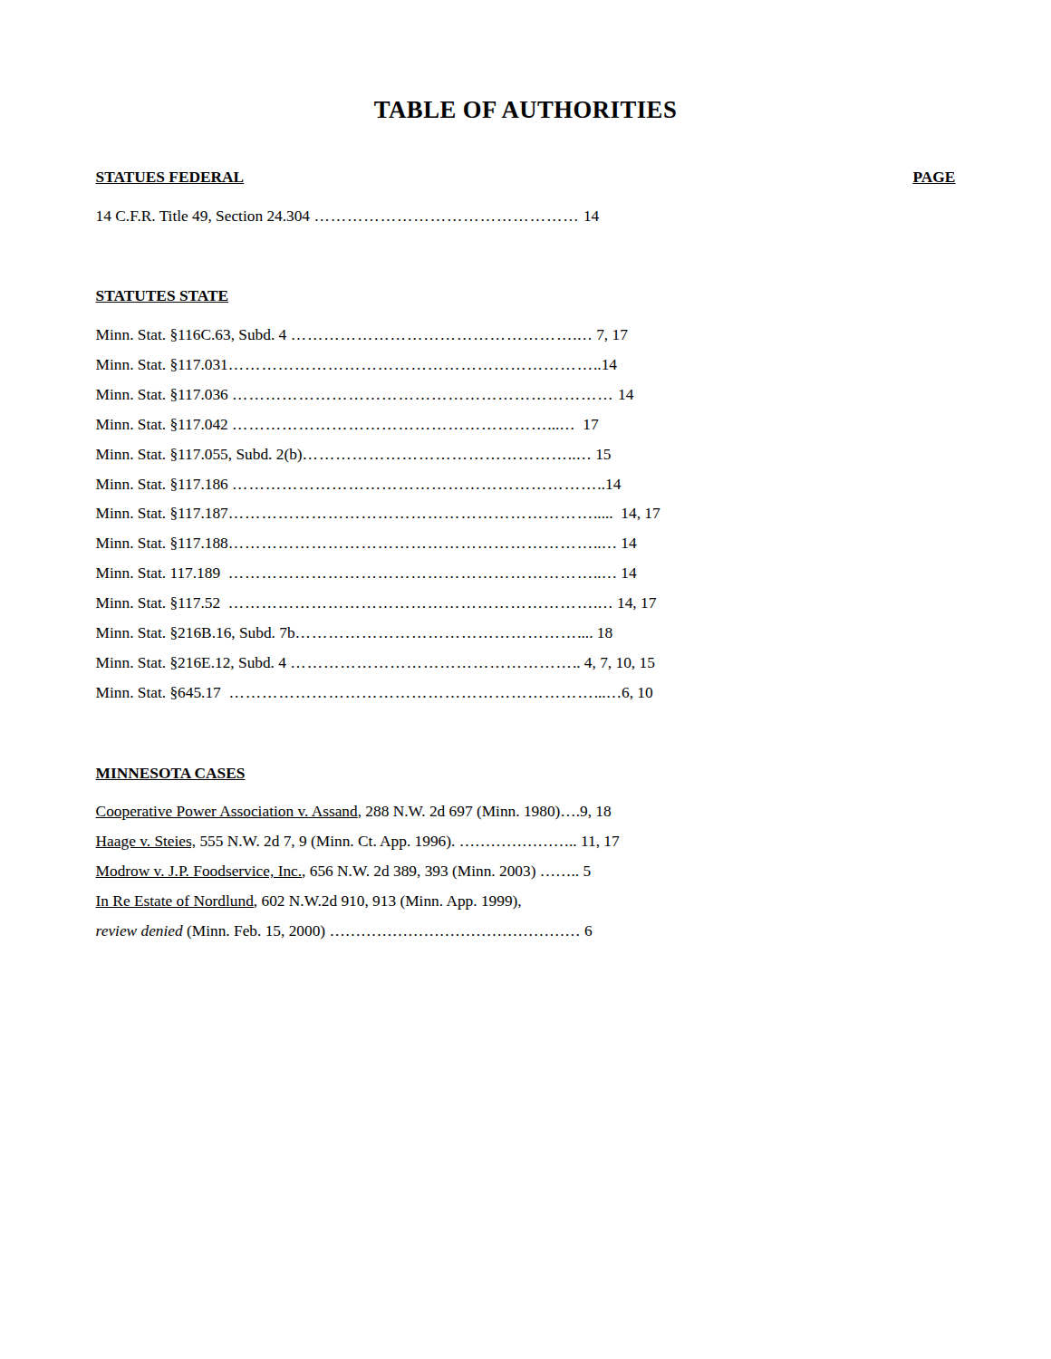TABLE OF AUTHORITIES
STATUES FEDERAL PAGE
14 C.F.R. Title 49, Section 24.304 ………………………………………… 14
STATUTES STATE
Minn. Stat. §116C.63, Subd. 4 …………………………………………….… 7, 17
Minn. Stat. §117.031…………………………………………………………..14
Minn. Stat. §117.036 …………………………………………………………… 14
Minn. Stat. §117.042 …………………………………………………...… 17
Minn. Stat. §117.055, Subd. 2(b)…………………………………………..… 15
Minn. Stat. §117.186 …………………………………………………………..14
Minn. Stat. §117.187…………………………………………………………..... 14, 17
Minn. Stat. §117.188…………………………………………………………..… 14
Minn. Stat. 117.189 …………………………………………………………..… 14
Minn. Stat. §117.52 ………………………………………………………….… 14, 17
Minn. Stat. §216B.16, Subd. 7b…………………………………………….... 18
Minn. Stat. §216E.12, Subd. 4 …………………………………………….. 4, 7, 10, 15
Minn. Stat. §645.17 …………………………………………………………...…6, 10
MINNESOTA CASES
Cooperative Power Association v. Assand, 288 N.W. 2d 697 (Minn. 1980)…. 9, 18
Haage v. Steies, 555 N.W. 2d 7, 9 (Minn. Ct. App. 1996). ………………….. 11, 17
Modrow v. J.P. Foodservice, Inc., 656 N.W. 2d 389, 393 (Minn. 2003) …….. 5
In Re Estate of Nordlund, 602 N.W.2d 910, 913 (Minn. App. 1999),
review denied (Minn. Feb. 15, 2000) ………………………………………… 6